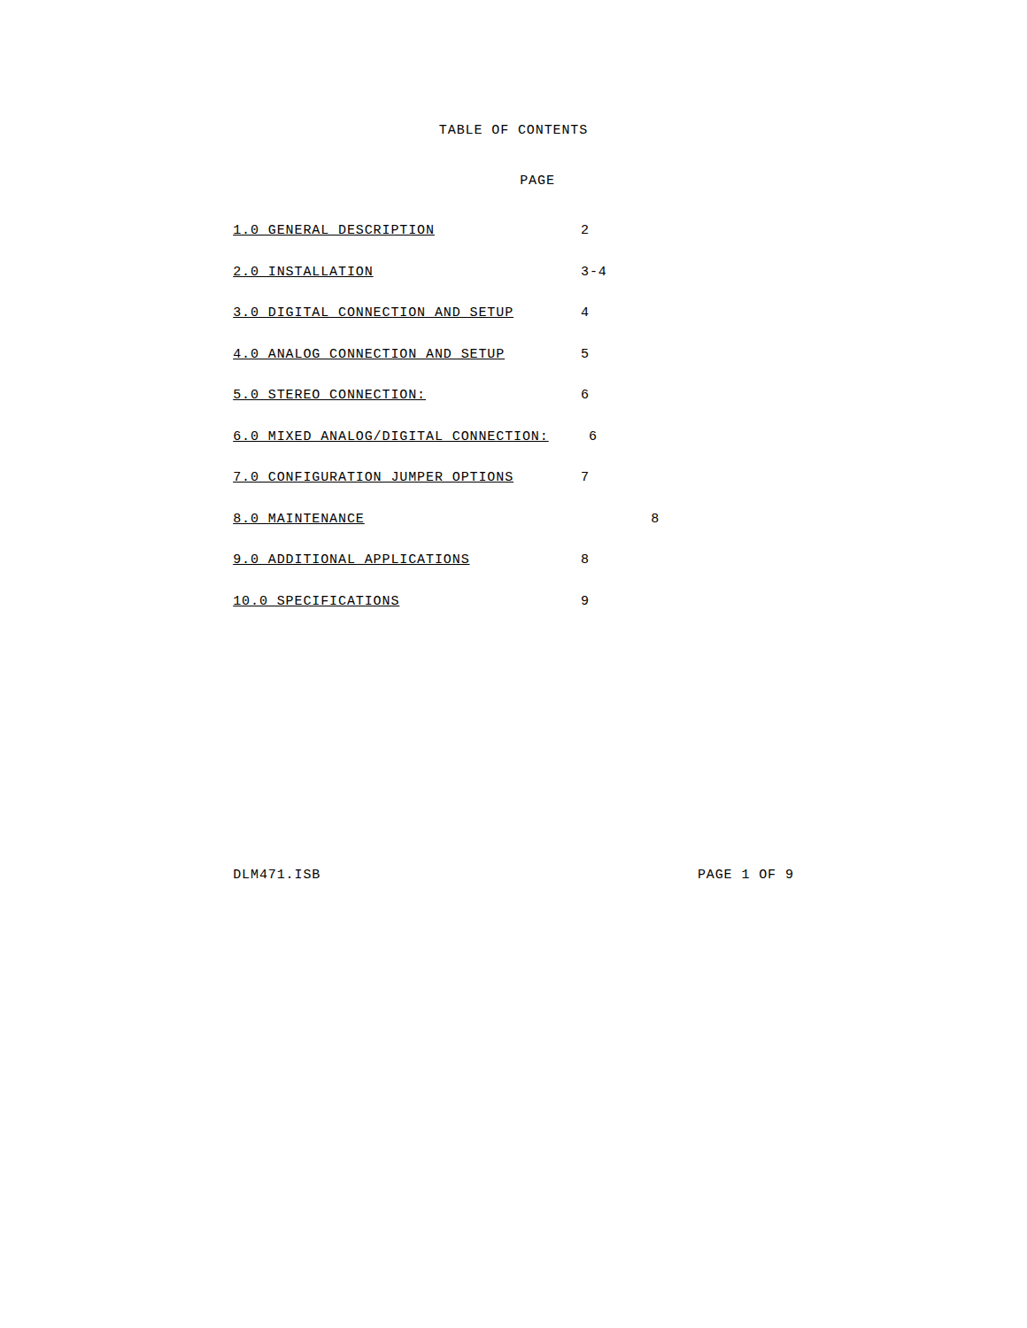TABLE OF CONTENTS
PAGE
| 1.0 GENERAL DESCRIPTION | 2 |
| 2.0 INSTALLATION | 3-4 |
| 3.0 DIGITAL CONNECTION AND SETUP | 4 |
| 4.0 ANALOG CONNECTION AND SETUP | 5 |
| 5.0 STEREO CONNECTION: | 6 |
| 6.0 MIXED ANALOG/DIGITAL CONNECTION: | 6 |
| 7.0 CONFIGURATION JUMPER OPTIONS | 7 |
| 8.0 MAINTENANCE | 8 |
| 9.0 ADDITIONAL APPLICATIONS | 8 |
| 10.0 SPECIFICATIONS | 9 |
DLM471.ISB PAGE 1 OF 9